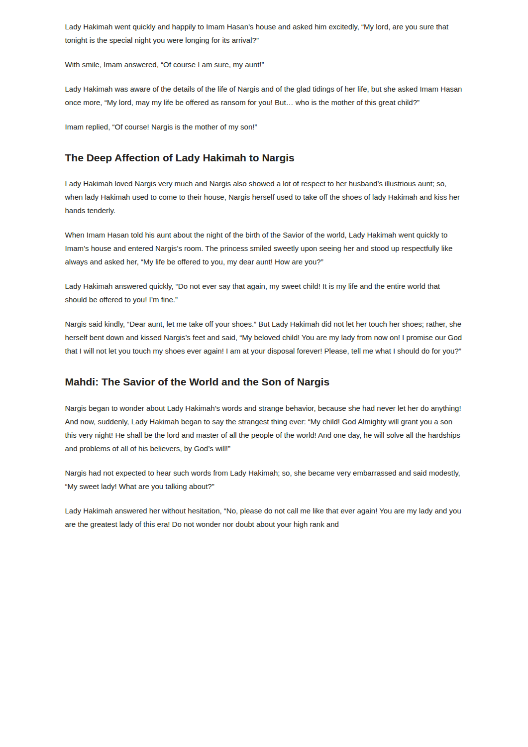Lady Hakimah went quickly and happily to Imam Hasan’s house and asked him excitedly, “My lord, are you sure that tonight is the special night you were longing for its arrival?”
With smile, Imam answered, “Of course I am sure, my aunt!”
Lady Hakimah was aware of the details of the life of Nargis and of the glad tidings of her life, but she asked Imam Hasan once more, “My lord, may my life be offered as ransom for you! But… who is the mother of this great child?”
Imam replied, “Of course! Nargis is the mother of my son!”
The Deep Affection of Lady Hakimah to Nargis
Lady Hakimah loved Nargis very much and Nargis also showed a lot of respect to her husband’s illustrious aunt; so, when lady Hakimah used to come to their house, Nargis herself used to take off the shoes of lady Hakimah and kiss her hands tenderly.
When Imam Hasan told his aunt about the night of the birth of the Savior of the world, Lady Hakimah went quickly to Imam’s house and entered Nargis’s room. The princess smiled sweetly upon seeing her and stood up respectfully like always and asked her, “My life be offered to you, my dear aunt! How are you?”
Lady Hakimah answered quickly, “Do not ever say that again, my sweet child! It is my life and the entire world that should be offered to you! I’m fine.”
Nargis said kindly, “Dear aunt, let me take off your shoes.” But Lady Hakimah did not let her touch her shoes; rather, she herself bent down and kissed Nargis’s feet and said, “My beloved child! You are my lady from now on! I promise our God that I will not let you touch my shoes ever again! I am at your disposal forever! Please, tell me what I should do for you?”
Mahdi: The Savior of the World and the Son of Nargis
Nargis began to wonder about Lady Hakimah’s words and strange behavior, because she had never let her do anything! And now, suddenly, Lady Hakimah began to say the strangest thing ever: “My child! God Almighty will grant you a son this very night! He shall be the lord and master of all the people of the world! And one day, he will solve all the hardships and problems of all of his believers, by God’s will!”
Nargis had not expected to hear such words from Lady Hakimah; so, she became very embarrassed and said modestly, “My sweet lady! What are you talking about?”
Lady Hakimah answered her without hesitation, “No, please do not call me like that ever again! You are my lady and you are the greatest lady of this era! Do not wonder nor doubt about your high rank and